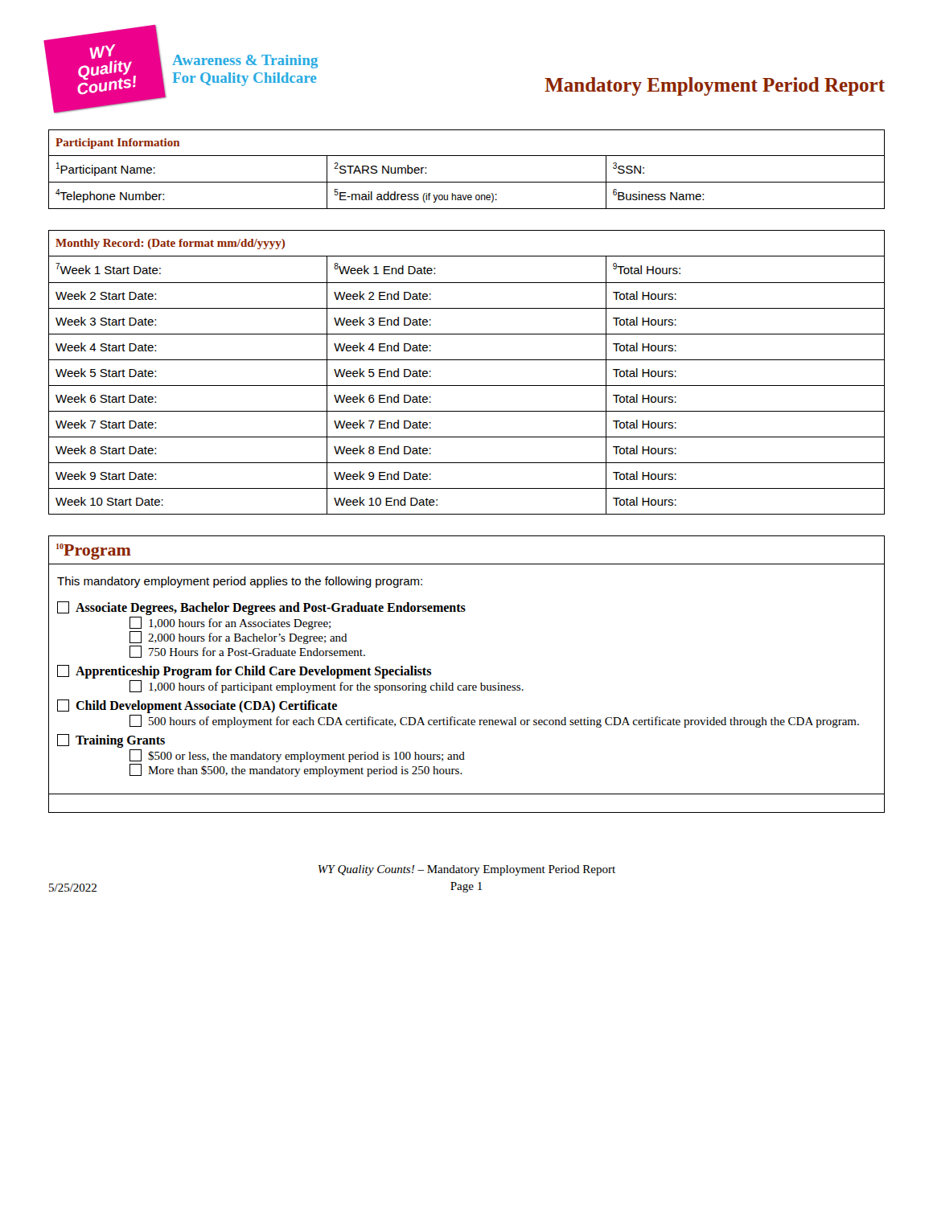WY Quality Counts!
Awareness & Training
For Quality Childcare
Mandatory Employment Period Report
| Participant Information |
| 1 Participant Name: | 2 STARS Number: | 3 SSN: |
| 4 Telephone Number: | 5 E-mail address (if you have one) : | 6 Business Name: |
| Monthly Record: (Date format mm/dd/yyyy) |
| 7 Week 1 Start Date: | 8 Week 1 End Date: | 9 Total Hours: |
| Week 2 Start Date: | Week 2 End Date: | Total Hours: |
| Week 3 Start Date: | Week 3 End Date: | Total Hours: |
| Week 4 Start Date: | Week 4 End Date: | Total Hours: |
| Week 5 Start Date: | Week 5 End Date: | Total Hours: |
| Week 6 Start Date: | Week 6 End Date: | Total Hours: |
| Week 7 Start Date: | Week 7 End Date: | Total Hours: |
| Week 8 Start Date: | Week 8 End Date: | Total Hours: |
| Week 9 Start Date: | Week 9 End Date: | Total Hours: |
| Week 10 Start Date: | Week 10 End Date: | Total Hours: |
10Program
This mandatory employment period applies to the following program:
Associate Degrees, Bachelor Degrees and Post-Graduate Endorsements
1,000 hours for an Associates Degree;
2,000 hours for a Bachelor’s Degree; and
750 Hours for a Post-Graduate Endorsement.
Apprenticeship Program for Child Care Development Specialists
1,000 hours of participant employment for the sponsoring child care business.
Child Development Associate (CDA) Certificate
500 hours of employment for each CDA certificate, CDA certificate renewal or second setting CDA certificate provided through the CDA program.
Training Grants
$500 or less, the mandatory employment period is 100 hours; and
More than $500, the mandatory employment period is 250 hours.
5/25/2022
WY Quality Counts! – Mandatory Employment Period Report
Page 1